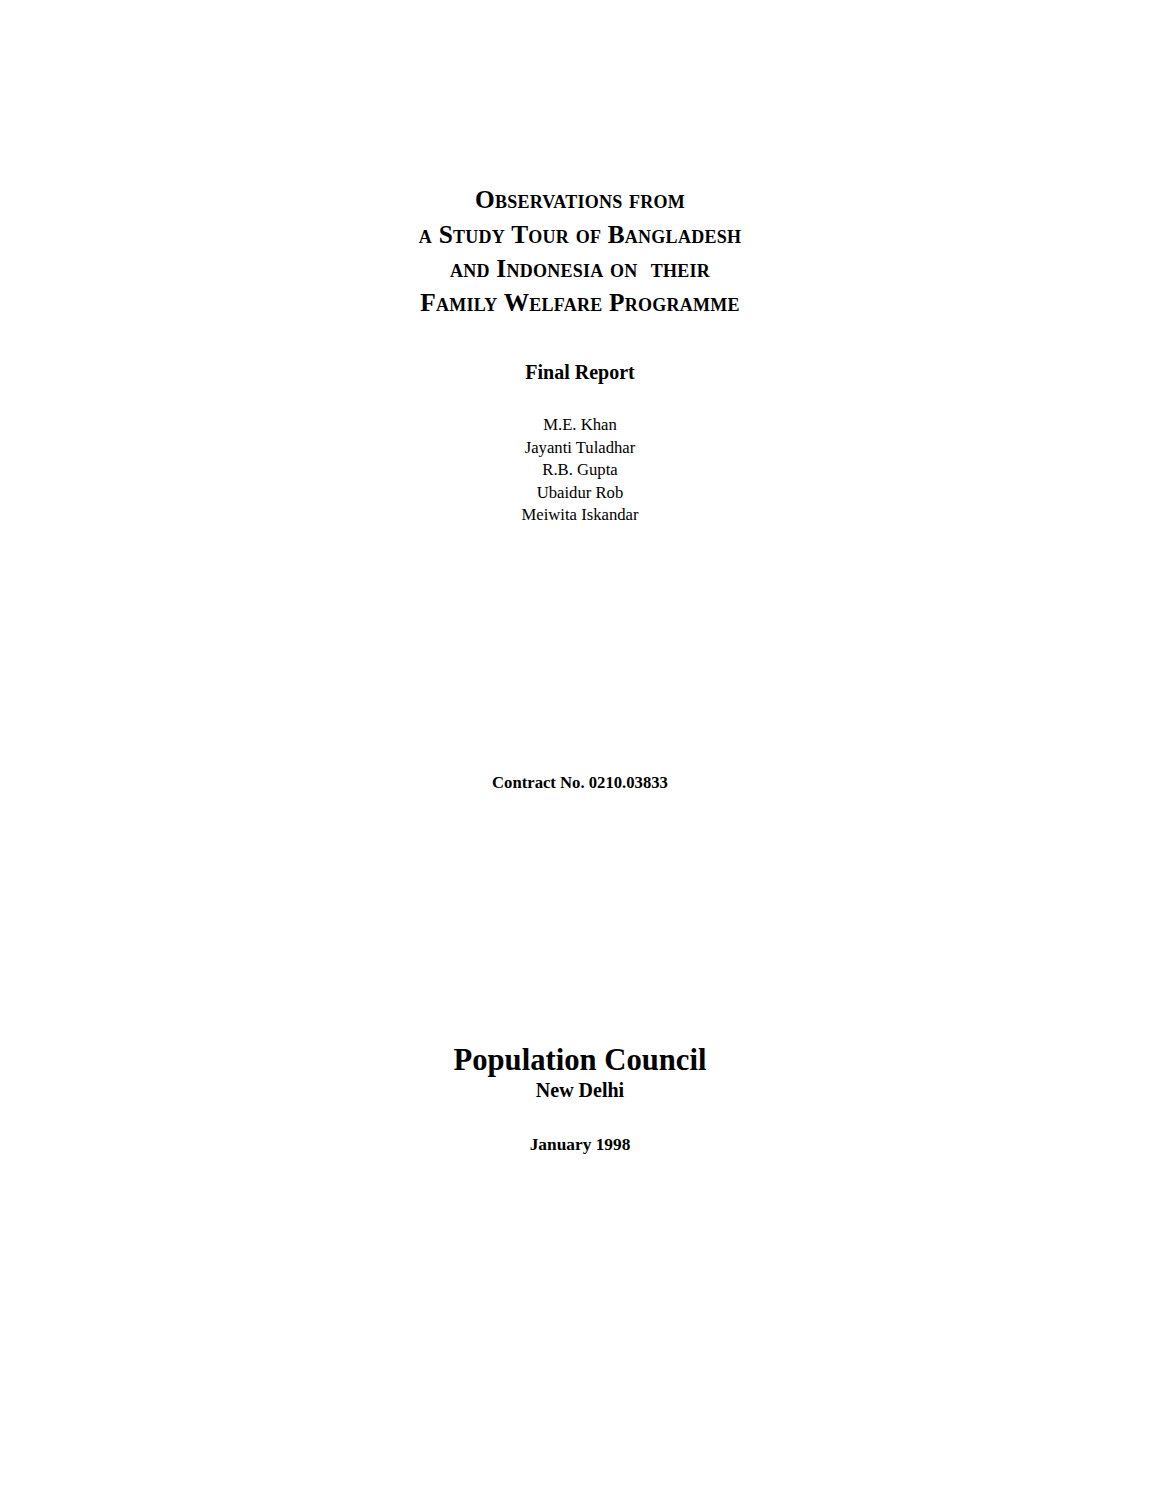Observations from
a Study Tour of Bangladesh
and Indonesia on their
Family Welfare Programme
Final Report
M.E. Khan
Jayanti Tuladhar
R.B. Gupta
Ubaidur Rob
Meiwita Iskandar
Contract No. 0210.03833
Population Council
New Delhi
January 1998